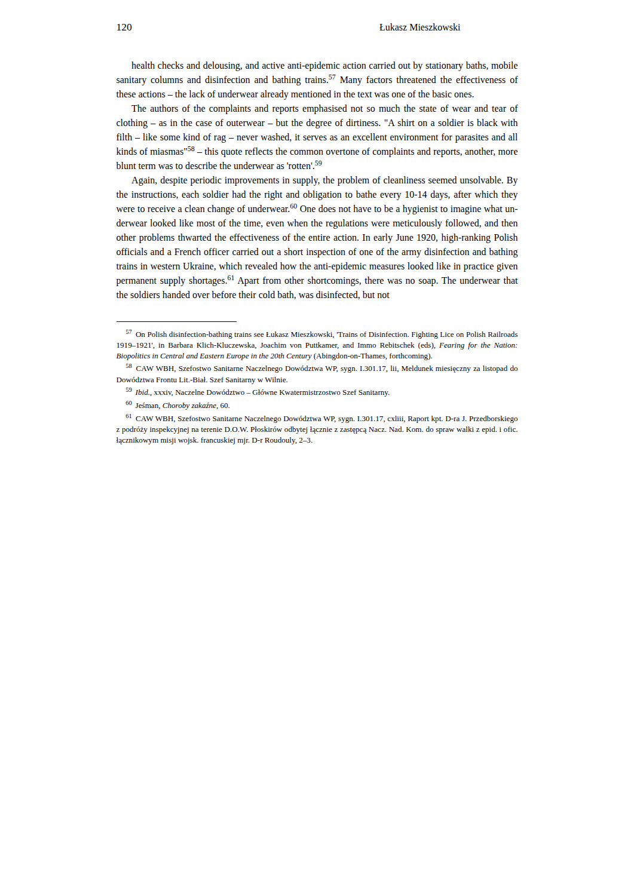120 Łukasz Mieszkowski
health checks and delousing, and active anti-epidemic action carried out by stationary baths, mobile sanitary columns and disinfection and bathing trains.57 Many factors threatened the effectiveness of these actions – the lack of underwear already mentioned in the text was one of the basic ones.
The authors of the complaints and reports emphasised not so much the state of wear and tear of clothing – as in the case of outerwear – but the degree of dirtiness. "A shirt on a soldier is black with filth – like some kind of rag – never washed, it serves as an excellent environment for parasites and all kinds of miasmas"58 – this quote reflects the common overtone of complaints and reports, another, more blunt term was to describe the underwear as 'rotten'.59
Again, despite periodic improvements in supply, the problem of cleanliness seemed unsolvable. By the instructions, each soldier had the right and obligation to bathe every 10-14 days, after which they were to receive a clean change of underwear.60 One does not have to be a hygienist to imagine what underwear looked like most of the time, even when the regulations were meticulously followed, and then other problems thwarted the effectiveness of the entire action. In early June 1920, high-ranking Polish officials and a French officer carried out a short inspection of one of the army disinfection and bathing trains in western Ukraine, which revealed how the anti-epidemic measures looked like in practice given permanent supply shortages.61 Apart from other shortcomings, there was no soap. The underwear that the soldiers handed over before their cold bath, was disinfected, but not
57 On Polish disinfection-bathing trains see Łukasz Mieszkowski, 'Trains of Disinfection. Fighting Lice on Polish Railroads 1919–1921', in Barbara Klich-Kluczewska, Joachim von Puttkamer, and Immo Rebitschek (eds), Fearing for the Nation: Biopolitics in Central and Eastern Europe in the 20th Century (Abingdon-on-Thames, forthcoming).
58 CAW WBH, Szefostwo Sanitarne Naczelnego Dowództwa WP, sygn. I.301.17, lii, Meldunek miesięczny za listopad do Dowództwa Frontu Lit.-Biał. Szef Sanitarny w Wilnie.
59 Ibid., xxxiv, Naczelne Dowództwo – Główne Kwatermistrzostwo Szef Sanitarny.
60 Jeśman, Choroby zakaźne, 60.
61 CAW WBH, Szefostwo Sanitarne Naczelnego Dowództwa WP, sygn. I.301.17, cxliii, Raport kpt. D-ra J. Przedborskiego z podróży inspekcyjnej na terenie D.O.W. Płoskirów odbytej łącznie z zastępcą Nacz. Nad. Kom. do spraw walki z epid. i ofic. łącznikowym misji wojsk. francuskiej mjr. D-r Roudouly, 2–3.